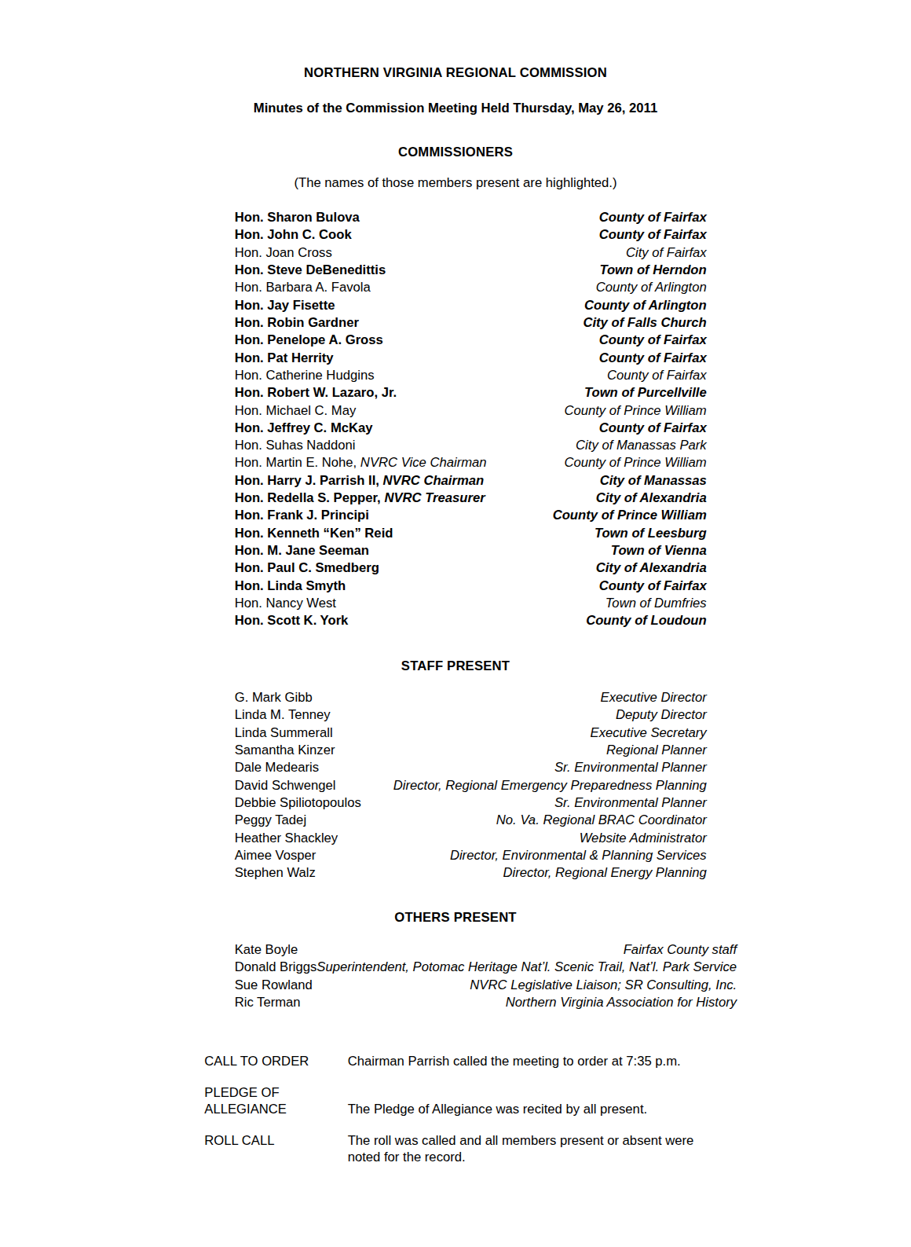NORTHERN VIRGINIA REGIONAL COMMISSION
Minutes of the Commission Meeting Held Thursday, May 26, 2011
COMMISSIONERS
(The names of those members present are highlighted.)
| Hon. Sharon Bulova | County of Fairfax |
| Hon. John C. Cook | County of Fairfax |
| Hon. Joan Cross | City of Fairfax |
| Hon. Steve DeBenedittis | Town of Herndon |
| Hon. Barbara A. Favola | County of Arlington |
| Hon. Jay Fisette | County of Arlington |
| Hon. Robin Gardner | City of Falls Church |
| Hon. Penelope A. Gross | County of Fairfax |
| Hon. Pat Herrity | County of Fairfax |
| Hon. Catherine Hudgins | County of Fairfax |
| Hon. Robert W. Lazaro, Jr. | Town of Purcellville |
| Hon. Michael C. May | County of Prince William |
| Hon. Jeffrey C. McKay | County of Fairfax |
| Hon. Suhas Naddoni | City of Manassas Park |
| Hon. Martin E. Nohe, NVRC Vice Chairman | County of Prince William |
| Hon. Harry J. Parrish II, NVRC Chairman | City of Manassas |
| Hon. Redella S. Pepper, NVRC Treasurer | City of Alexandria |
| Hon. Frank J. Principi | County of Prince William |
| Hon. Kenneth “Ken” Reid | Town of Leesburg |
| Hon. M. Jane Seeman | Town of Vienna |
| Hon. Paul C. Smedberg | City of Alexandria |
| Hon. Linda Smyth | County of Fairfax |
| Hon. Nancy West | Town of Dumfries |
| Hon. Scott K. York | County of Loudoun |
STAFF PRESENT
| G. Mark Gibb | Executive Director |
| Linda M. Tenney | Deputy Director |
| Linda Summerall | Executive Secretary |
| Samantha Kinzer | Regional Planner |
| Dale Medearis | Sr. Environmental Planner |
| David Schwengel | Director, Regional Emergency Preparedness Planning |
| Debbie Spiliotopoulos | Sr. Environmental Planner |
| Peggy Tadej | No. Va. Regional BRAC Coordinator |
| Heather Shackley | Website Administrator |
| Aimee Vosper | Director, Environmental & Planning Services |
| Stephen Walz | Director, Regional Energy Planning |
OTHERS PRESENT
| Kate Boyle | Fairfax County staff |
| Donald Briggs | Superintendent, Potomac Heritage Nat’l. Scenic Trail, Nat’l. Park Service |
| Sue Rowland | NVRC Legislative Liaison; SR Consulting, Inc. |
| Ric Terman | Northern Virginia Association for History |
| CALL TO ORDER | Chairman Parrish called the meeting to order at 7:35 p.m. |
| PLEDGE OF ALLEGIANCE | The Pledge of Allegiance was recited by all present. |
| ROLL CALL | The roll was called and all members present or absent were noted for the record. |